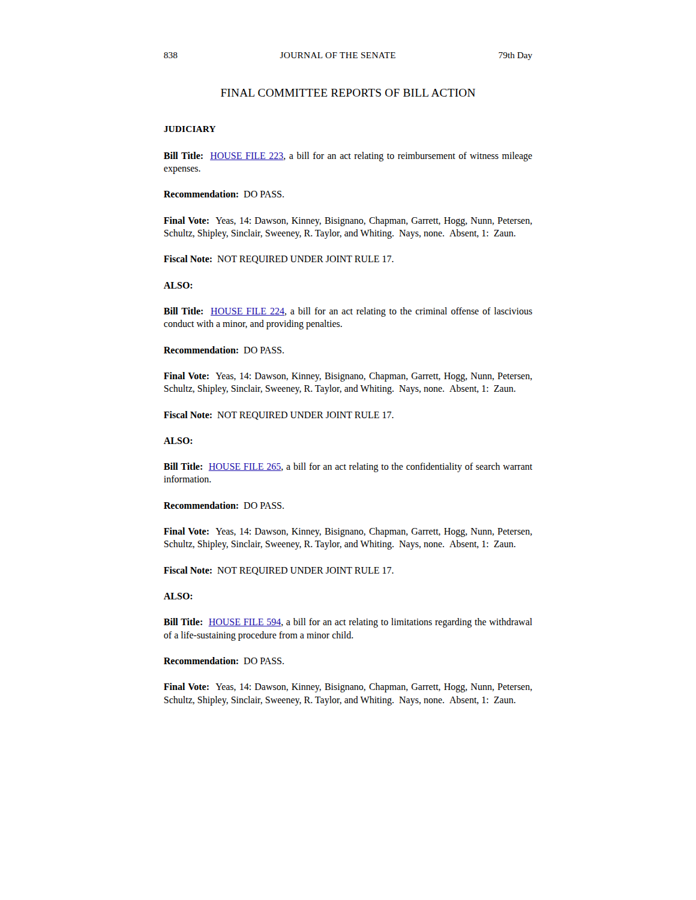838 JOURNAL OF THE SENATE 79th Day
FINAL COMMITTEE REPORTS OF BILL ACTION
JUDICIARY
Bill Title: HOUSE FILE 223, a bill for an act relating to reimbursement of witness mileage expenses.
Recommendation: DO PASS.
Final Vote: Yeas, 14: Dawson, Kinney, Bisignano, Chapman, Garrett, Hogg, Nunn, Petersen, Schultz, Shipley, Sinclair, Sweeney, R. Taylor, and Whiting. Nays, none. Absent, 1: Zaun.
Fiscal Note: NOT REQUIRED UNDER JOINT RULE 17.
ALSO:
Bill Title: HOUSE FILE 224, a bill for an act relating to the criminal offense of lascivious conduct with a minor, and providing penalties.
Recommendation: DO PASS.
Final Vote: Yeas, 14: Dawson, Kinney, Bisignano, Chapman, Garrett, Hogg, Nunn, Petersen, Schultz, Shipley, Sinclair, Sweeney, R. Taylor, and Whiting. Nays, none. Absent, 1: Zaun.
Fiscal Note: NOT REQUIRED UNDER JOINT RULE 17.
ALSO:
Bill Title: HOUSE FILE 265, a bill for an act relating to the confidentiality of search warrant information.
Recommendation: DO PASS.
Final Vote: Yeas, 14: Dawson, Kinney, Bisignano, Chapman, Garrett, Hogg, Nunn, Petersen, Schultz, Shipley, Sinclair, Sweeney, R. Taylor, and Whiting. Nays, none. Absent, 1: Zaun.
Fiscal Note: NOT REQUIRED UNDER JOINT RULE 17.
ALSO:
Bill Title: HOUSE FILE 594, a bill for an act relating to limitations regarding the withdrawal of a life-sustaining procedure from a minor child.
Recommendation: DO PASS.
Final Vote: Yeas, 14: Dawson, Kinney, Bisignano, Chapman, Garrett, Hogg, Nunn, Petersen, Schultz, Shipley, Sinclair, Sweeney, R. Taylor, and Whiting. Nays, none. Absent, 1: Zaun.